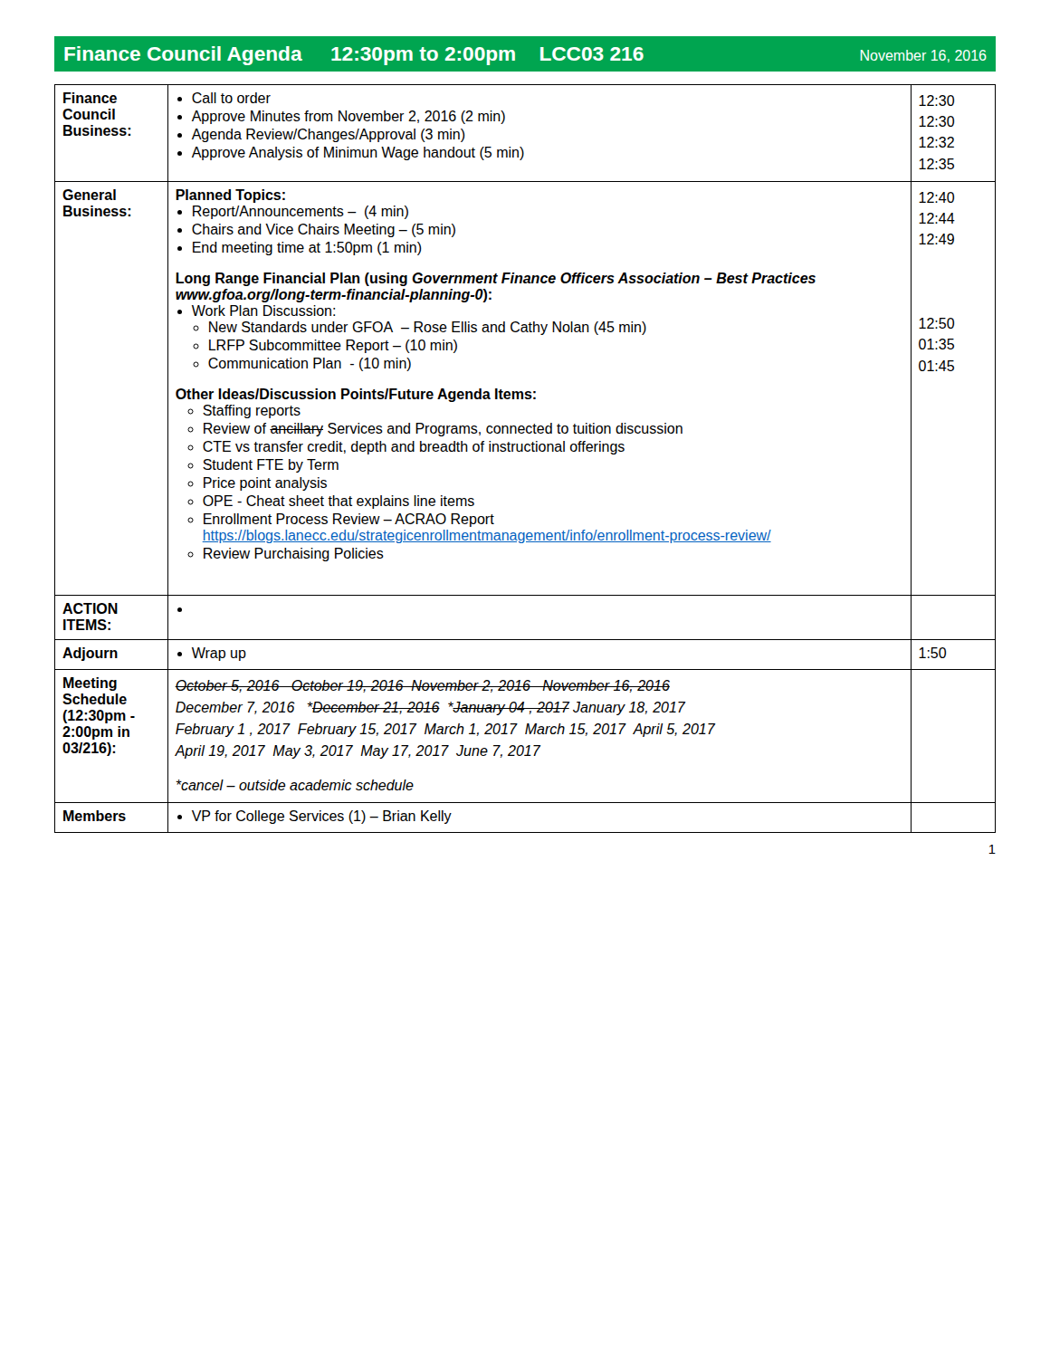Finance Council Agenda 12:30pm to 2:00pm LCC03 216 November 16, 2016
| Finance Council Business: | Call to order Approve Minutes from November 2, 2016 (2 min) Agenda Review/Changes/Approval (3 min) Approve Analysis of Minimun Wage handout (5 min) | 12:30 12:30 12:32 12:35 |
| General Business: | Planned Topics: Report/Announcements – (4 min) Chairs and Vice Chairs Meeting – (5 min) End meeting time at 1:50pm (1 min) Long Range Financial Plan (using Government Finance Officers Association – Best Practices www.gfoa.org/long-term-financial-planning-0 ): Work Plan Discussion: New Standards under GFOA – Rose Ellis and Cathy Nolan (45 min) LRFP Subcommittee Report – (10 min) Communication Plan - (10 min) Other Ideas/Discussion Points/Future Agenda Items: Staffing reports Review of ancillary Services and Programs, connected to tuition discussion CTE vs transfer credit, depth and breadth of instructional offerings Student FTE by Term Price point analysis OPE - Cheat sheet that explains line items Enrollment Process Review – ACRAO Report https://blogs.lanecc.edu/strategicenrollmentmanagement/info/enrollment-process-review/ Review Purchaising Policies | 12:40 12:44 12:49 12:50 01:35 01:45 |
| ACTION ITEMS: | | |
| Adjourn | Wrap up | 1:50 |
| Meeting Schedule (12:30pm - 2:00pm in 03/216): | October 5, 2016 October 19, 2016 November 2, 2016 November 16, 2016 December 7, 2016 * December 21, 2016 * January 04 , 2017 January 18, 2017 February 1 , 2017 February 15, 2017 March 1, 2017 March 15, 2017 April 5, 2017 April 19, 2017 May 3, 2017 May 17, 2017 June 7, 2017 *cancel – outside academic schedule | |
| Members | VP for College Services (1) – Brian Kelly | |
1